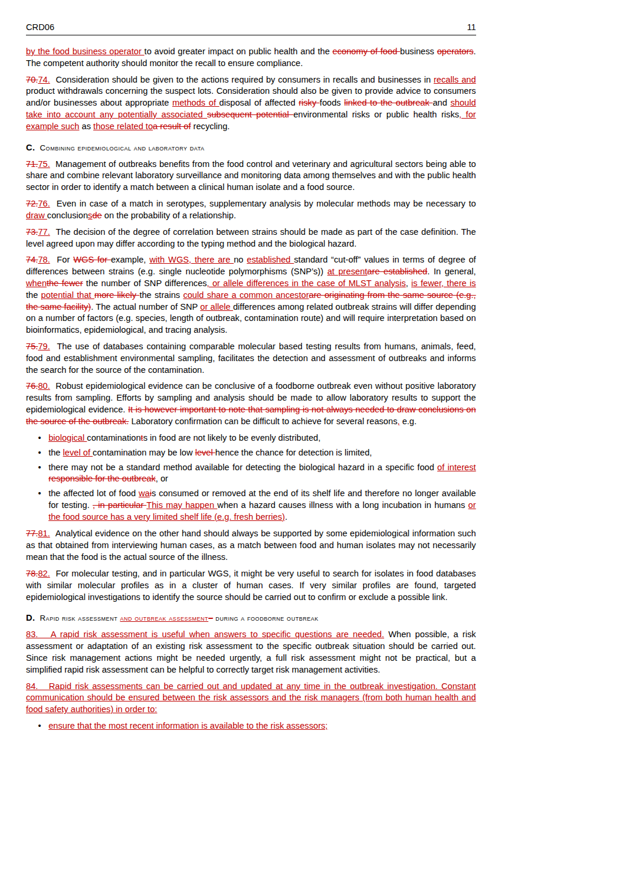CRD06 11
by the food business operator to avoid greater impact on public health and the economy of food business operators. The competent authority should monitor the recall to ensure compliance.
70. 74. Consideration should be given to the actions required by consumers in recalls and businesses in recalls and product withdrawals concerning the suspect lots. Consideration should also be given to provide advice to consumers and/or businesses about appropriate methods of disposal of affected risky foods linked to the outbreak and should take into account any potentially associated subsequent potential environmental risks or public health risks, for example such as those related toa result of recycling.
C. Combining epidemiological and laboratory data
71. 75. Management of outbreaks benefits from the food control and veterinary and agricultural sectors being able to share and combine relevant laboratory surveillance and monitoring data among themselves and with the public health sector in order to identify a match between a clinical human isolate and a food source.
72. 76. Even in case of a match in serotypes, supplementary analysis by molecular methods may be necessary to draw conclusionsde on the probability of a relationship.
73. 77. The decision of the degree of correlation between strains should be made as part of the case definition. The level agreed upon may differ according to the typing method and the biological hazard.
74. 78. For WGS for example, with WGS, there are no established standard “cut-off” values in terms of degree of differences between strains (e.g. single nucleotide polymorphisms (SNP’s)) at presentare established. In general, whenthe fewer the number of SNP differences, or allele differences in the case of MLST analysis, is fewer, there is the potential that more likely the strains could share a common ancestorare originating from the same source (e.g., the same facility). The actual number of SNP or allele differences among related outbreak strains will differ depending on a number of factors (e.g. species, length of outbreak, contamination route) and will require interpretation based on bioinformatics, epidemiological, and tracing analysis.
75. 79. The use of databases containing comparable molecular based testing results from humans, animals, feed, food and establishment environmental sampling, facilitates the detection and assessment of outbreaks and informs the search for the source of the contamination.
76. 80. Robust epidemiological evidence can be conclusive of a foodborne outbreak even without positive laboratory results from sampling. Efforts by sampling and analysis should be made to allow laboratory results to support the epidemiological evidence. It is however important to note that sampling is not always needed to draw conclusions on the source of the outbreak. Laboratory confirmation can be difficult to achieve for several reasons, e.g.
biological contaminationts in food are not likely to be evenly distributed,
the level of contamination may be low level hence the chance for detection is limited,
there may not be a standard method available for detecting the biological hazard in a specific food of interest responsible for the outbreak, or
the affected lot of food wais consumed or removed at the end of its shelf life and therefore no longer available for testing. , in particular This may happen when a hazard causes illness with a long incubation in humans or the food source has a very limited shelf life (e.g. fresh berries).
77. 81. Analytical evidence on the other hand should always be supported by some epidemiological information such as that obtained from interviewing human cases, as a match between food and human isolates may not necessarily mean that the food is the actual source of the illness.
78. 82. For molecular testing, and in particular WGS, it might be very useful to search for isolates in food databases with similar molecular profiles as in a cluster of human cases. If very similar profiles are found, targeted epidemiological investigations to identify the source should be carried out to confirm or exclude a possible link.
D. Rapid risk assessment and outbreak assessment– during a foodborne outbreak
83. A rapid risk assessment is useful when answers to specific questions are needed. When possible, a risk assessment or adaptation of an existing risk assessment to the specific outbreak situation should be carried out. Since risk management actions might be needed urgently, a full risk assessment might not be practical, but a simplified rapid risk assessment can be helpful to correctly target risk management activities.
84. Rapid risk assessments can be carried out and updated at any time in the outbreak investigation. Constant communication should be ensured between the risk assessors and the risk managers (from both human health and food safety authorities) in order to:
ensure that the most recent information is available to the risk assessors;